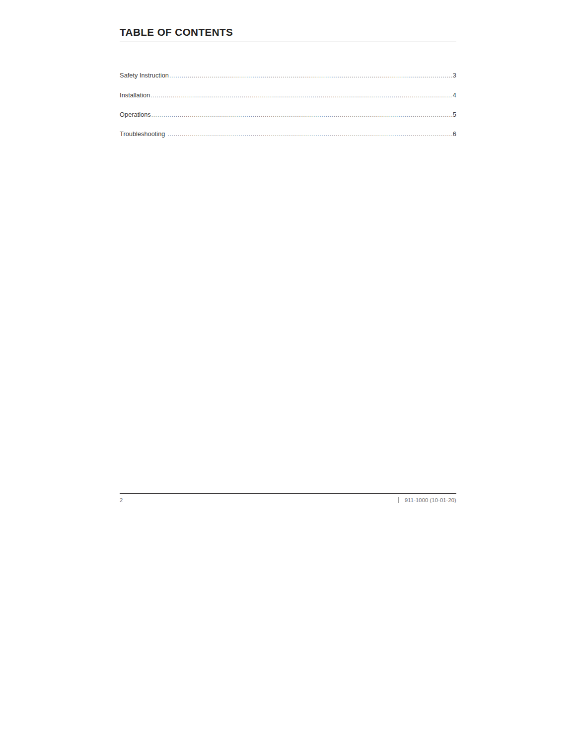Table of Contents
Safety Instruction ................................................................................................................................................................................................. 3
Installation ......................................................................................................................................................................................................... 4
Operations ......................................................................................................................................................................................................... 5
Troubleshooting ................................................................................................................................................................................................... 6
2 911-1000 (10-01-20)